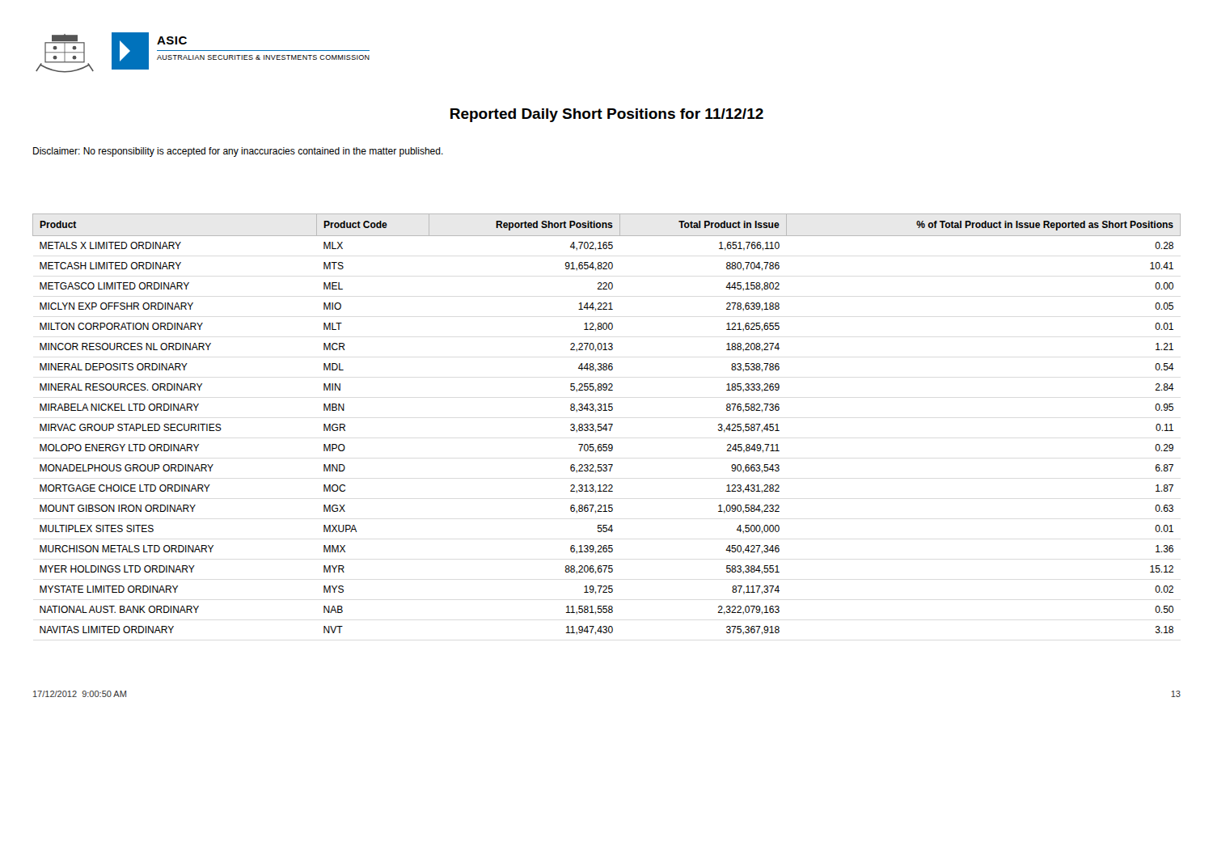ASIC
Australian Securities & Investments Commission
Reported Daily Short Positions for 11/12/12
Disclaimer: No responsibility is accepted for any inaccuracies contained in the matter published.
| Product | Product Code | Reported Short Positions | Total Product in Issue | % of Total Product in Issue Reported as Short Positions |
| --- | --- | --- | --- | --- |
| METALS X LIMITED ORDINARY | MLX | 4,702,165 | 1,651,766,110 | 0.28 |
| METCASH LIMITED ORDINARY | MTS | 91,654,820 | 880,704,786 | 10.41 |
| METGASCO LIMITED ORDINARY | MEL | 220 | 445,158,802 | 0.00 |
| MICLYN EXP OFFSHR ORDINARY | MIO | 144,221 | 278,639,188 | 0.05 |
| MILTON CORPORATION ORDINARY | MLT | 12,800 | 121,625,655 | 0.01 |
| MINCOR RESOURCES NL ORDINARY | MCR | 2,270,013 | 188,208,274 | 1.21 |
| MINERAL DEPOSITS ORDINARY | MDL | 448,386 | 83,538,786 | 0.54 |
| MINERAL RESOURCES. ORDINARY | MIN | 5,255,892 | 185,333,269 | 2.84 |
| MIRABELA NICKEL LTD ORDINARY | MBN | 8,343,315 | 876,582,736 | 0.95 |
| MIRVAC GROUP STAPLED SECURITIES | MGR | 3,833,547 | 3,425,587,451 | 0.11 |
| MOLOPO ENERGY LTD ORDINARY | MPO | 705,659 | 245,849,711 | 0.29 |
| MONADELPHOUS GROUP ORDINARY | MND | 6,232,537 | 90,663,543 | 6.87 |
| MORTGAGE CHOICE LTD ORDINARY | MOC | 2,313,122 | 123,431,282 | 1.87 |
| MOUNT GIBSON IRON ORDINARY | MGX | 6,867,215 | 1,090,584,232 | 0.63 |
| MULTIPLEX SITES SITES | MXUPA | 554 | 4,500,000 | 0.01 |
| MURCHISON METALS LTD ORDINARY | MMX | 6,139,265 | 450,427,346 | 1.36 |
| MYER HOLDINGS LTD ORDINARY | MYR | 88,206,675 | 583,384,551 | 15.12 |
| MYSTATE LIMITED ORDINARY | MYS | 19,725 | 87,117,374 | 0.02 |
| NATIONAL AUST. BANK ORDINARY | NAB | 11,581,558 | 2,322,079,163 | 0.50 |
| NAVITAS LIMITED ORDINARY | NVT | 11,947,430 | 375,367,918 | 3.18 |
17/12/2012 9:00:50 AM 13